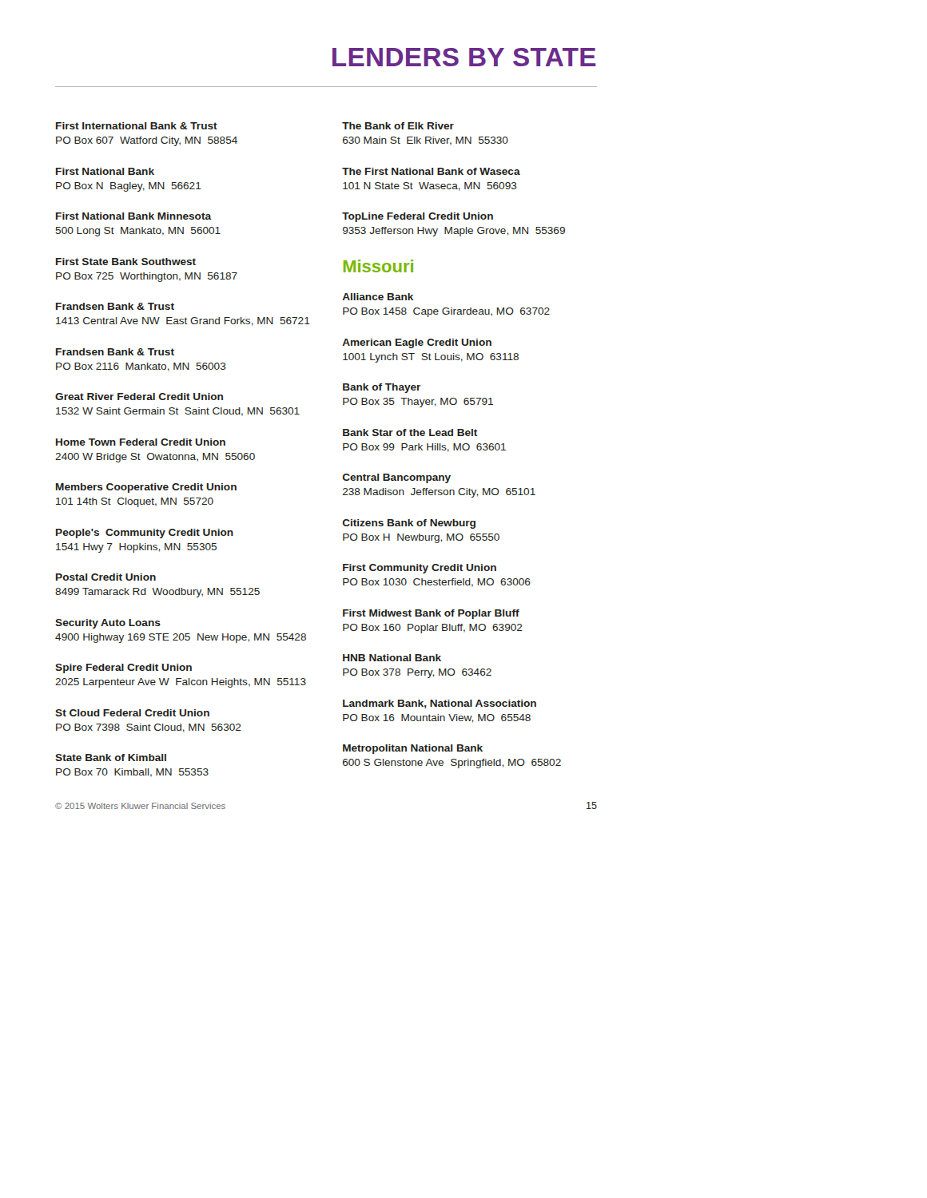Lenders by State
First International Bank & Trust
PO Box 607 Watford City, MN 58854
First National Bank
PO Box N Bagley, MN 56621
First National Bank Minnesota
500 Long St Mankato, MN 56001
First State Bank Southwest
PO Box 725 Worthington, MN 56187
Frandsen Bank & Trust
1413 Central Ave NW East Grand Forks, MN 56721
Frandsen Bank & Trust
PO Box 2116 Mankato, MN 56003
Great River Federal Credit Union
1532 W Saint Germain St Saint Cloud, MN 56301
Home Town Federal Credit Union
2400 W Bridge St Owatonna, MN 55060
Members Cooperative Credit Union
101 14th St Cloquet, MN 55720
People's Community Credit Union
1541 Hwy 7 Hopkins, MN 55305
Postal Credit Union
8499 Tamarack Rd Woodbury, MN 55125
Security Auto Loans
4900 Highway 169 STE 205 New Hope, MN 55428
Spire Federal Credit Union
2025 Larpenteur Ave W Falcon Heights, MN 55113
St Cloud Federal Credit Union
PO Box 7398 Saint Cloud, MN 56302
State Bank of Kimball
PO Box 70 Kimball, MN 55353
The Bank of Elk River
630 Main St Elk River, MN 55330
The First National Bank of Waseca
101 N State St Waseca, MN 56093
TopLine Federal Credit Union
9353 Jefferson Hwy Maple Grove, MN 55369
Missouri
Alliance Bank
PO Box 1458 Cape Girardeau, MO 63702
American Eagle Credit Union
1001 Lynch ST St Louis, MO 63118
Bank of Thayer
PO Box 35 Thayer, MO 65791
Bank Star of the Lead Belt
PO Box 99 Park Hills, MO 63601
Central Bancompany
238 Madison Jefferson City, MO 65101
Citizens Bank of Newburg
PO Box H Newburg, MO 65550
First Community Credit Union
PO Box 1030 Chesterfield, MO 63006
First Midwest Bank of Poplar Bluff
PO Box 160 Poplar Bluff, MO 63902
HNB National Bank
PO Box 378 Perry, MO 63462
Landmark Bank, National Association
PO Box 16 Mountain View, MO 65548
Metropolitan National Bank
600 S Glenstone Ave Springfield, MO 65802
© 2015 Wolters Kluwer Financial Services 15